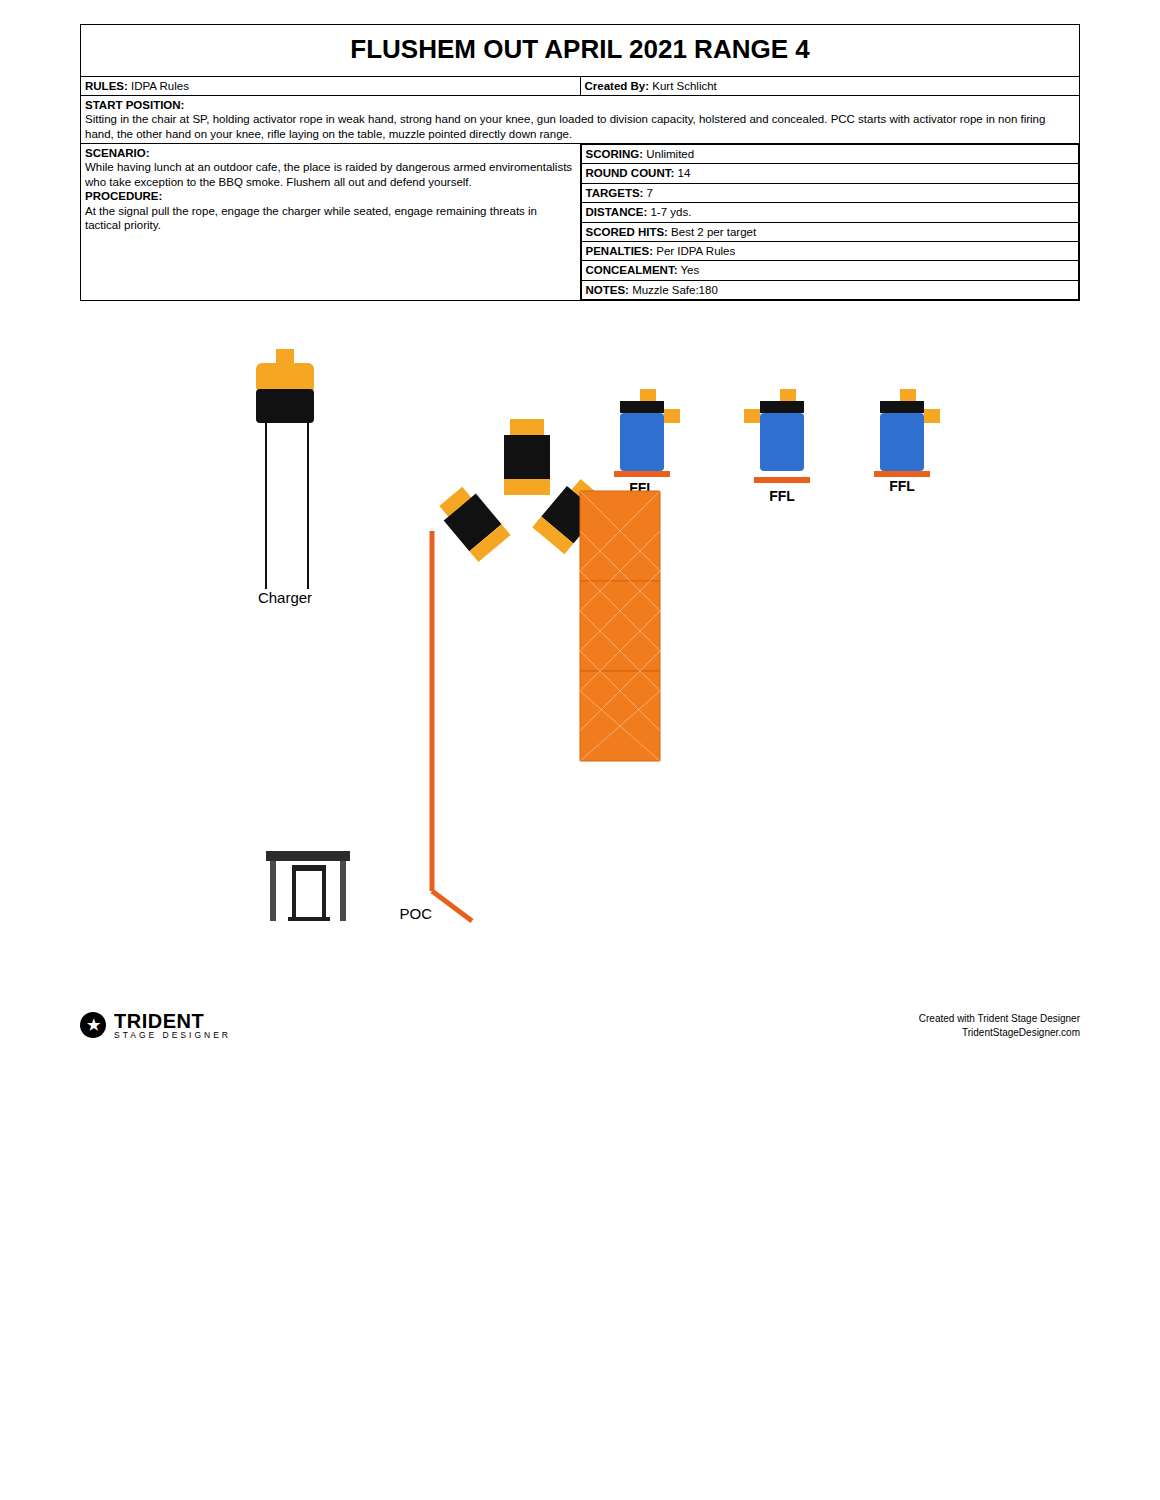| FLUSHEM OUT APRIL 2021 RANGE 4 |
| RULES: IDPA Rules | Created By: Kurt Schlicht |
| START POSITION: Sitting in the chair at SP, holding activator rope in weak hand, strong hand on your knee, gun loaded to division capacity, holstered and concealed. PCC starts with activator rope in non firing hand, the other hand on your knee, rifle laying on the table, muzzle pointed directly down range. |
| SCENARIO: While having lunch at an outdoor cafe, the place is raided by dangerous armed enviromentalists who take exception to the BBQ smoke. Flushem all out and defend yourself. PROCEDURE: At the signal pull the rope, engage the charger while seated, engage remaining threats in tactical priority. | / SCORING: Unlimited / / ROUND COUNT: 14 / / TARGETS: 7 / / DISTANCE: 1-7 yds. / / SCORED HITS: Best 2 per target / / PENALTIES: Per IDPA Rules / / CONCEALMENT: Yes / / NOTES: Muzzle Safe:180 / |
Charger FFL FFL FFL POC
★
TRIDENT
STAGE DESIGNER
Created with Trident Stage Designer
TridentStageDesigner.com